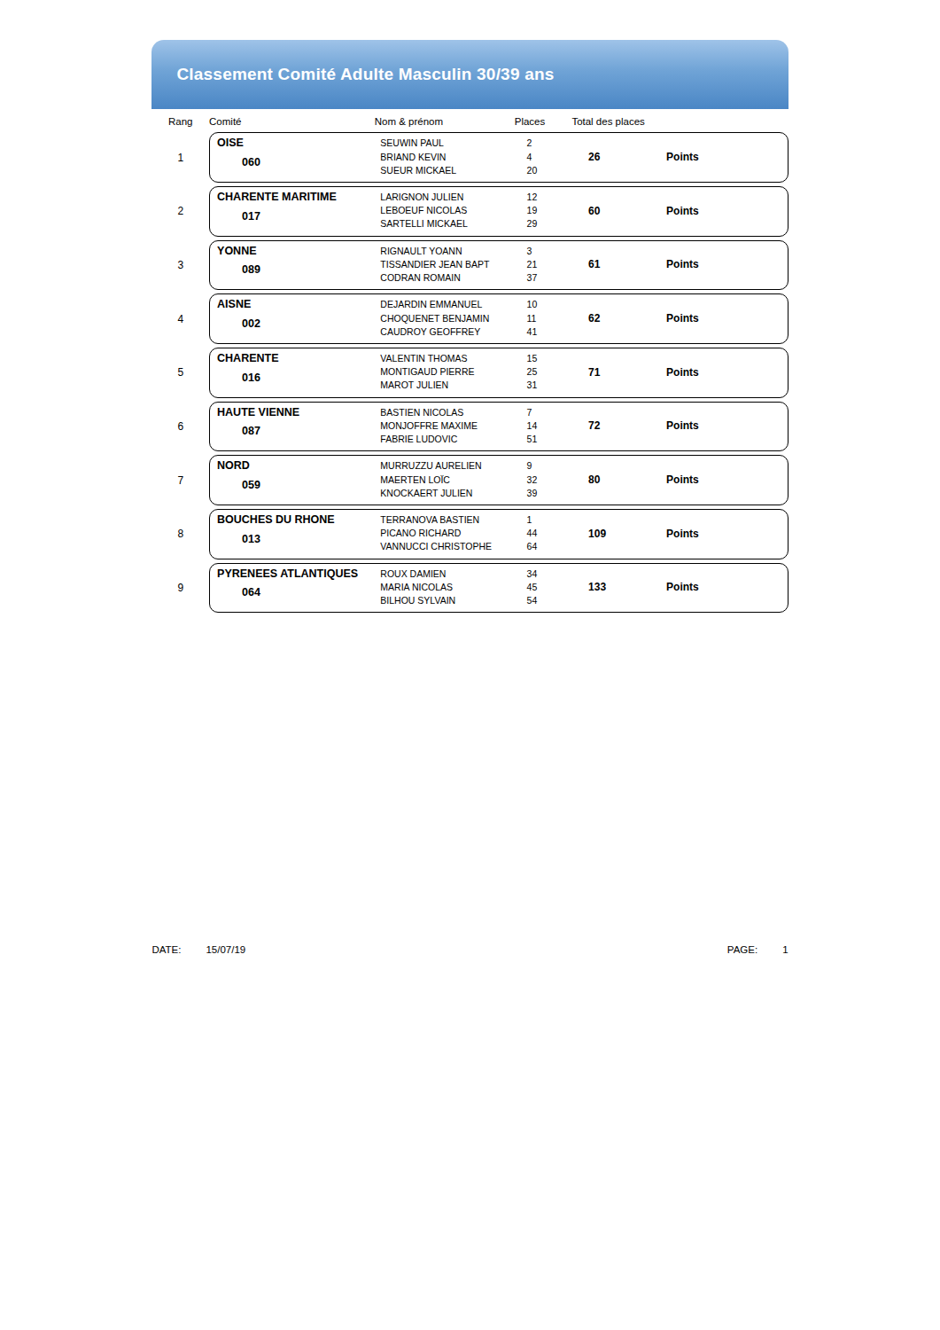Classement Comité Adulte Masculin 30/39 ans
| Rang | Comité | Nom & prénom | Places | Total des places |
1
OISE
060
SEUWIN PAUL
BRIAND KEVIN
SUEUR MICKAEL
2
4
20
26 Points
2
CHARENTE MARITIME
017
LARIGNON JULIEN
LEBOEUF NICOLAS
SARTELLI MICKAEL
12
19
29
60 Points
3
YONNE
089
RIGNAULT YOANN
TISSANDIER JEAN BAPT
CODRAN ROMAIN
3
21
37
61 Points
4
AISNE
002
DEJARDIN EMMANUEL
CHOQUENET BENJAMIN
CAUDROY GEOFFREY
10
11
41
62 Points
5
CHARENTE
016
VALENTIN THOMAS
MONTIGAUD PIERRE
MAROT JULIEN
15
25
31
71 Points
6
HAUTE VIENNE
087
BASTIEN NICOLAS
MONJOFFRE MAXIME
FABRIE LUDOVIC
7
14
51
72 Points
7
NORD
059
MURRUZZU AURELIEN
MAERTEN LOÏC
KNOCKAERT JULIEN
9
32
39
80 Points
8
BOUCHES DU RHONE
013
TERRANOVA BASTIEN
PICANO RICHARD
VANNUCCI CHRISTOPHE
1
44
64
109 Points
9
PYRENEES ATLANTIQUES
064
ROUX DAMIEN
MARIA NICOLAS
BILHOU SYLVAIN
34
45
54
133 Points
DATE: 15/07/19
PAGE:1